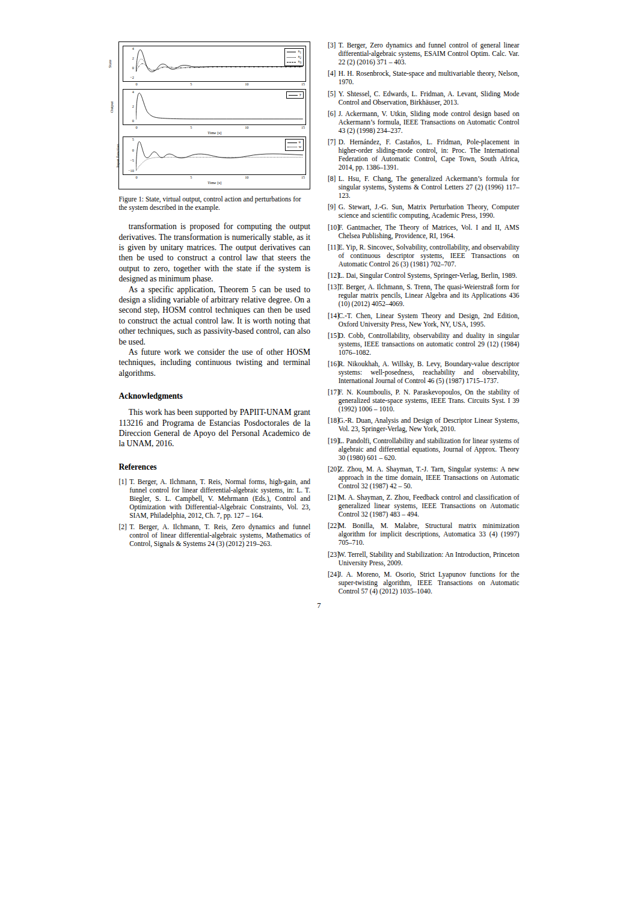State
420−2
x1
x2
x3
051015
Output
420
y
051015
Time [s]
Input function
50−5−10
u
w
051015
Time [s]
Figure 1: State, virtual output, control action and perturbations for the system described in the example.
transformation is proposed for computing the output derivatives. The transformation is numerically stable, as it is given by unitary matrices. The output derivatives can then be used to construct a control law that steers the output to zero, together with the state if the system is designed as minimum phase.
As a specific application, Theorem 5 can be used to design a sliding variable of arbitrary relative degree. On a second step, HOSM control techniques can then be used to construct the actual control law. It is worth noting that other techniques, such as passivity-based control, can also be used.
As future work we consider the use of other HOSM techniques, including continuous twisting and terminal algorithms.
Acknowledgments
This work has been supported by PAPIIT-UNAM grant 113216 and Programa de Estancias Posdoctorales de la Direccion General de Apoyo del Personal Academico de la UNAM, 2016.
References
[1] T. Berger, A. Ilchmann, T. Reis, Normal forms, high-gain, and funnel control for linear differential-algebraic systems, in: L. T. Biegler, S. L. Campbell, V. Mehrmann (Eds.), Control and Optimization with Differential-Algebraic Constraints, Vol. 23, SIAM, Philadelphia, 2012, Ch. 7, pp. 127 – 164.
[2] T. Berger, A. Ilchmann, T. Reis, Zero dynamics and funnel control of linear differential-algebraic systems, Mathematics of Control, Signals & Systems 24 (3) (2012) 219–263.
[3] T. Berger, Zero dynamics and funnel control of general linear differential-algebraic systems, ESAIM Control Optim. Calc. Var. 22 (2) (2016) 371 – 403.
[4] H. H. Rosenbrock, State-space and multivariable theory, Nelson, 1970.
[5] Y. Shtessel, C. Edwards, L. Fridman, A. Levant, Sliding Mode Control and Observation, Birkhäuser, 2013.
[6] J. Ackermann, V. Utkin, Sliding mode control design based on Ackermann’s formula, IEEE Transactions on Automatic Control 43 (2) (1998) 234–237.
[7] D. Hernández, F. Castaños, L. Fridman, Pole-placement in higher-order sliding-mode control, in: Proc. The International Federation of Automatic Control, Cape Town, South Africa, 2014, pp. 1386–1391.
[8] L. Hsu, F. Chang, The generalized Ackermann’s formula for singular systems, Systems & Control Letters 27 (2) (1996) 117–123.
[9] G. Stewart, J.-G. Sun, Matrix Perturbation Theory, Computer science and scientific computing, Academic Press, 1990.
[10] F. Gantmacher, The Theory of Matrices, Vol. I and II, AMS Chelsea Publishing, Providence, RI, 1964.
[11] E. Yip, R. Sincovec, Solvability, controllability, and observability of continuous descriptor systems, IEEE Transactions on Automatic Control 26 (3) (1981) 702–707.
[12] L. Dai, Singular Control Systems, Springer-Verlag, Berlin, 1989.
[13] T. Berger, A. Ilchmann, S. Trenn, The quasi-Weierstraß form for regular matrix pencils, Linear Algebra and its Applications 436 (10) (2012) 4052–4069.
[14] C.-T. Chen, Linear System Theory and Design, 2nd Edition, Oxford University Press, New York, NY, USA, 1995.
[15] D. Cobb, Controllability, observability and duality in singular systems, IEEE transactions on automatic control 29 (12) (1984) 1076–1082.
[16] R. Nikoukhah, A. Willsky, B. Levy, Boundary-value descriptor systems: well-posedness, reachability and observability, International Journal of Control 46 (5) (1987) 1715–1737.
[17] F. N. Koumboulis, P. N. Paraskevopoulos, On the stability of generalized state-space systems, IEEE Trans. Circuits Syst. I 39 (1992) 1006 – 1010.
[18] G.-R. Duan, Analysis and Design of Descriptor Linear Systems, Vol. 23, Springer-Verlag, New York, 2010.
[19] L. Pandolfi, Controllability and stabilization for linear systems of algebraic and differential equations, Journal of Approx. Theory 30 (1980) 601 – 620.
[20] Z. Zhou, M. A. Shayman, T.-J. Tarn, Singular systems: A new approach in the time domain, IEEE Transactions on Automatic Control 32 (1987) 42 – 50.
[21] M. A. Shayman, Z. Zhou, Feedback control and classification of generalized linear systems, IEEE Transactions on Automatic Control 32 (1987) 483 – 494.
[22] M. Bonilla, M. Malabre, Structural matrix minimization algorithm for implicit descriptions, Automatica 33 (4) (1997) 705–710.
[23] W. Terrell, Stability and Stabilization: An Introduction, Princeton University Press, 2009.
[24] J. A. Moreno, M. Osorio, Strict Lyapunov functions for the super-twisting algorithm, IEEE Transactions on Automatic Control 57 (4) (2012) 1035–1040.
7